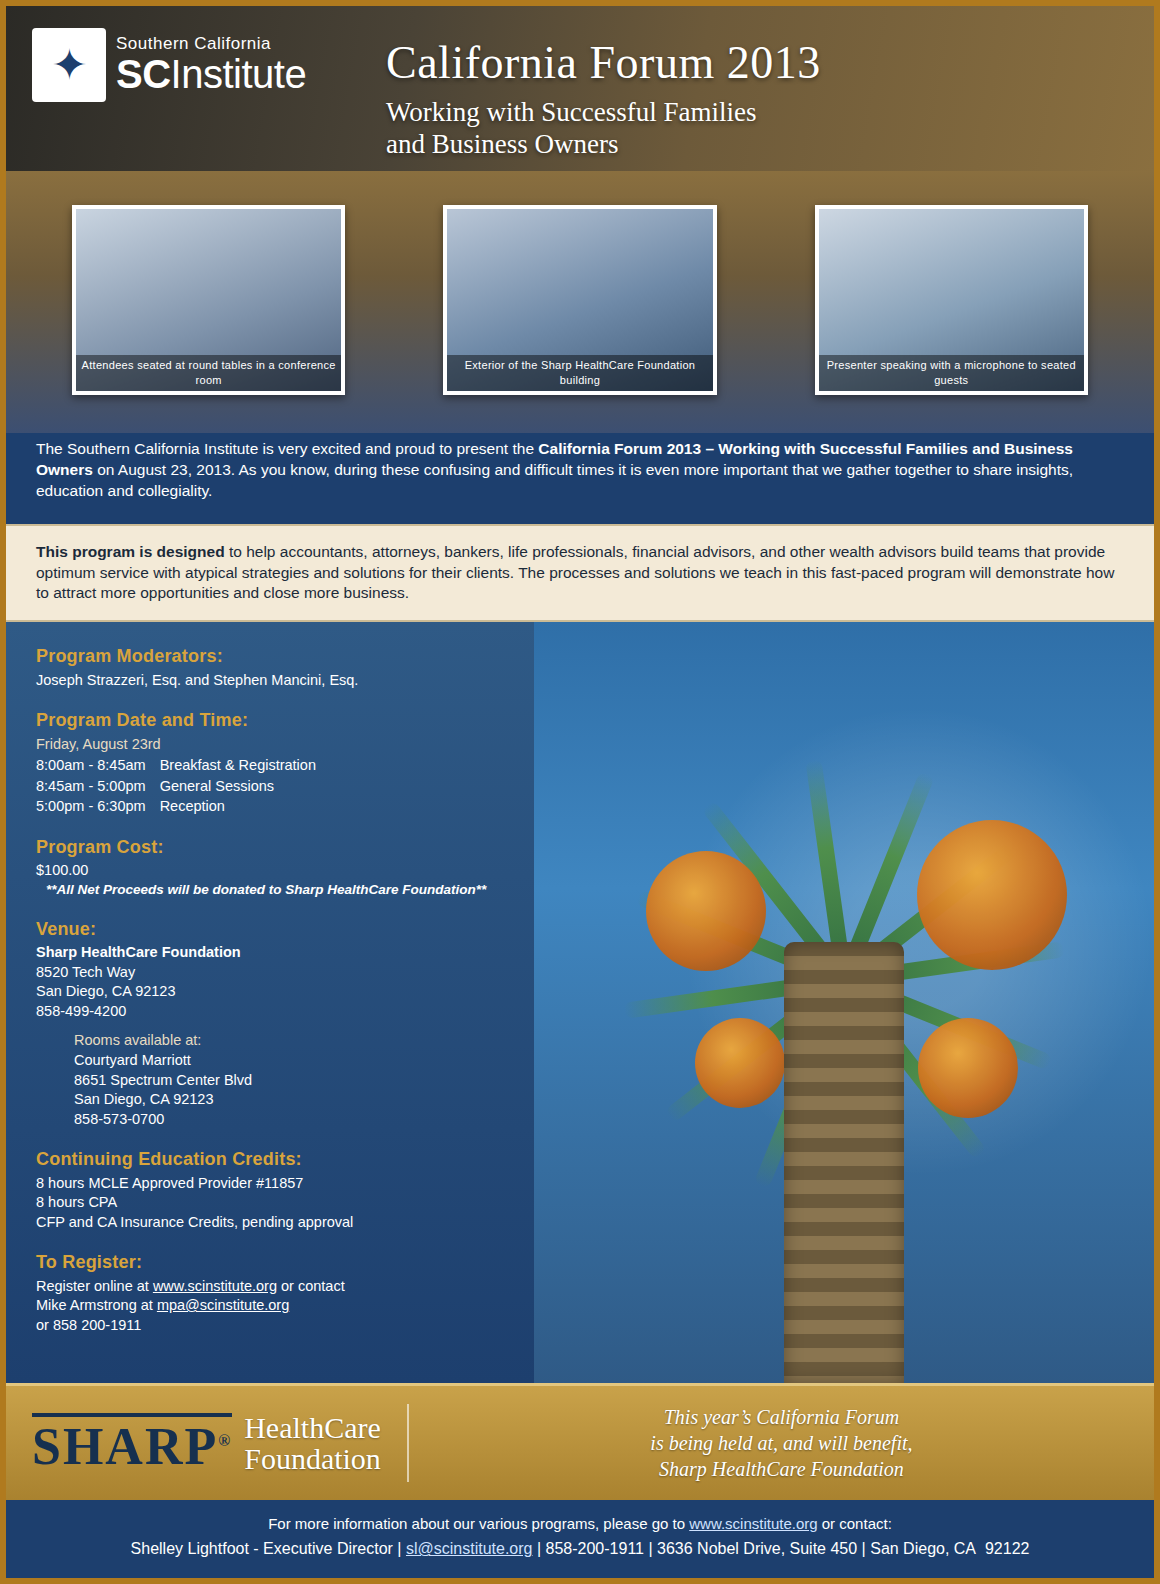✦
Southern California SCInstitute
California Forum 2013
Working with Successful Families
and Business Owners
Attendees seated at round tables in a conference room
Exterior of the Sharp HealthCare Foundation building
Presenter speaking with a microphone to seated guests
The Southern California Institute is very excited and proud to present the California Forum 2013 – Working with Successful Families and Business Owners on August 23, 2013. As you know, during these confusing and difficult times it is even more important that we gather together to share insights, education and collegiality.
This program is designed to help accountants, attorneys, bankers, life professionals, financial advisors, and other wealth advisors build teams that provide optimum service with atypical strategies and solutions for their clients. The processes and solutions we teach in this fast-paced program will demonstrate how to attract more opportunities and close more business.
Program Moderators:
Joseph Strazzeri, Esq. and Stephen Mancini, Esq.
Program Date and Time:
Friday, August 23rd
8:00am - 8:45am
Breakfast & Registration
8:45am - 5:00pm
General Sessions
5:00pm - 6:30pm
Reception
Program Cost:
$100.00
**All Net Proceeds will be donated to Sharp HealthCare Foundation**
Venue:
Sharp HealthCare Foundation
8520 Tech Way
San Diego, CA 92123
858-499-4200
Rooms available at:
Courtyard Marriott
8651 Spectrum Center Blvd
San Diego, CA 92123
858-573-0700
Continuing Education Credits:
8 hours MCLE Approved Provider #11857
8 hours CPA
CFP and CA Insurance Credits, pending approval
To Register:
Register online at www.scinstitute.org or contact
Mike Armstrong at mpa@scinstitute.org
or 858 200-1911
SHARP®
HealthCare
Foundation
This year’s California Forum
is being held at, and will benefit,
Sharp HealthCare Foundation
For more information about our various programs, please go to www.scinstitute.org or contact:
Shelley Lightfoot - Executive Director | sl@scinstitute.org | 858-200-1911 | 3636 Nobel Drive, Suite 450 | San Diego, CA 92122